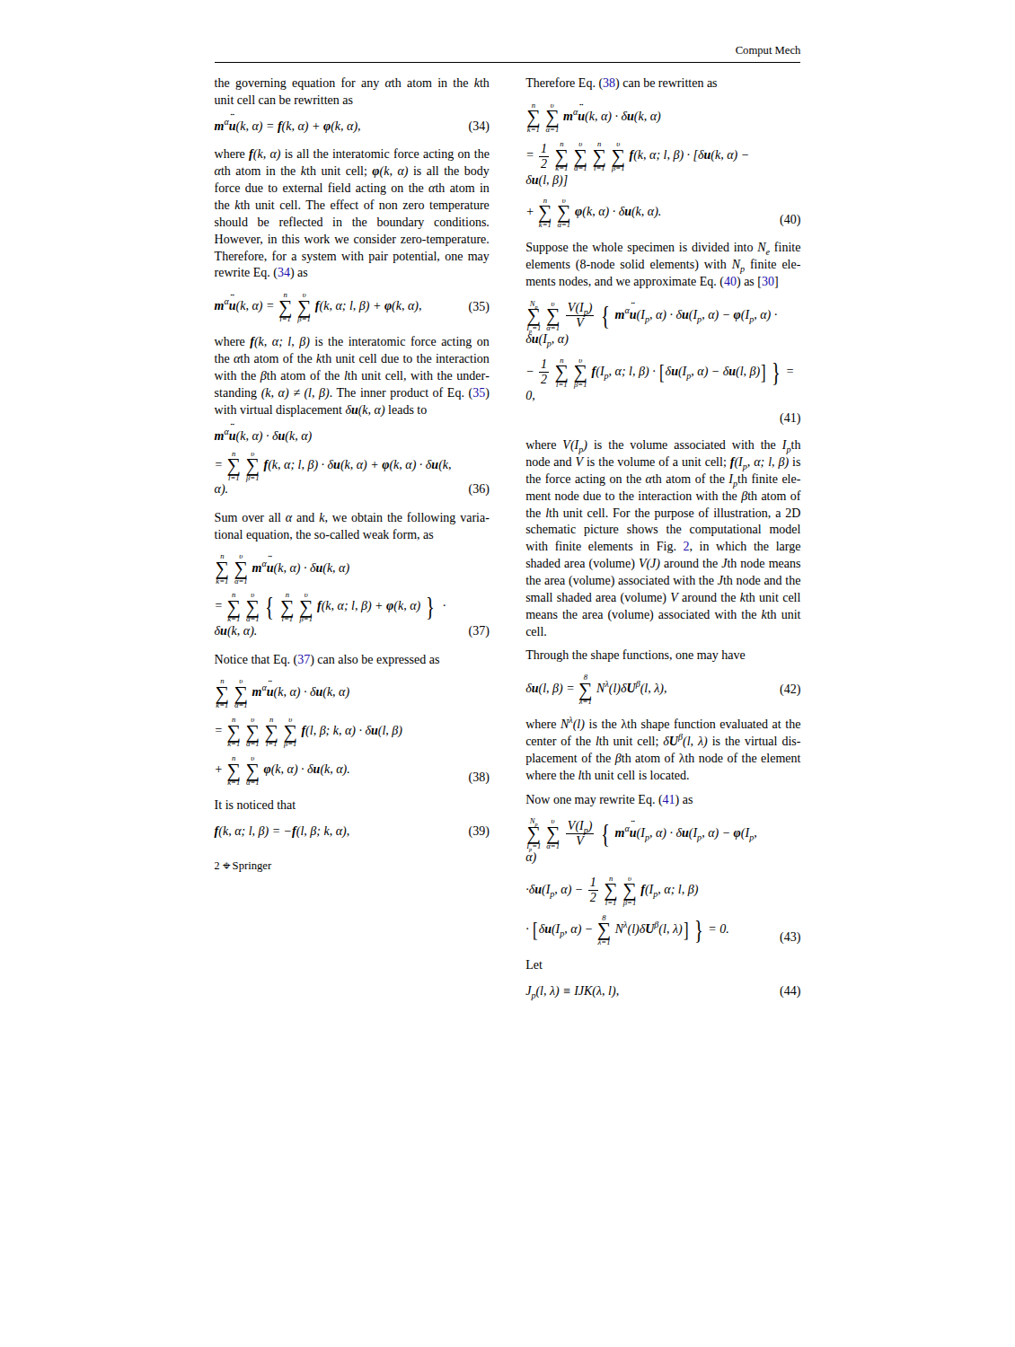Comput Mech
the governing equation for any αth atom in the kth unit cell can be rewritten as
mαu(k, α) = f(k, α) + φ(k, α),
(34)
where f(k, α) is all the interatomic force acting on the αth atom in the kth unit cell; φ(k, α) is all the body force due to external field acting on the αth atom in the kth unit cell. The effect of non zero temperature should be reflected in the boundary conditions. However, in this work we consider zero-temperature. Therefore, for a system with pair potential, one may rewrite Eq. (34) as
mαu(k, α) = n∑l=1 υ∑β=1 f(k, α; l, β) + φ(k, α),
(35)
where f(k, α; l, β) is the interatomic force acting on the αth atom of the kth unit cell due to the interaction with the βth atom of the lth unit cell, with the understanding (k, α) ≠ (l, β). The inner product of Eq. (35) with virtual displacement δu(k, α) leads to
mαu(k, α) · δu(k, α) = n∑l=1 υ∑β=1 f(k, α; l, β) · δu(k, α) + φ(k, α) · δu(k, α).
(36)
Sum over all α and k, we obtain the following variational equation, the so-called weak form, as
n∑k=1 υ∑α=1 mαu(k, α) · δu(k, α) = n∑k=1 υ∑α=1 { n∑l=1 υ∑β=1 f(k, α; l, β) + φ(k, α) } · δu(k, α).
(37)
Notice that Eq. (37) can also be expressed as
n∑k=1 υ∑α=1 mαu(k, α) · δu(k, α) = n∑k=1 υ∑α=1 n∑l=1 υ∑β=1 f(l, β; k, α) · δu(l, β) + n∑k=1 υ∑α=1 φ(k, α) · δu(k, α).
(38)
It is noticed that
f(k, α; l, β) = −f(l, β; k, α),
(39)
2 ⌖Springer
Therefore Eq. (38) can be rewritten as
n∑k=1 υ∑α=1 mαu(k, α) · δu(k, α) = 12 n∑k=1 υ∑α=1 n∑l=1 υ∑β=1 f(k, α; l, β) · [δu(k, α) − δu(l, β)] + n∑k=1 υ∑α=1 φ(k, α) · δu(k, α).
(40)
Suppose the whole specimen is divided into Ne finite elements (8-node solid elements) with Np finite elements nodes, and we approximate Eq. (40) as [30]
Np∑Ip=1 υ∑α=1 V(Ip) V { mαu(Ip, α) · δu(Ip, α) − φ(Ip, α) · δu(Ip, α) − 12 n∑l=1 υ∑β=1 f(Ip, α; l, β) · [δu(Ip, α) − δu(l, β)] } = 0,
(41)
where V(Ip) is the volume associated with the Ipth node and V is the volume of a unit cell; f(Ip, α; l, β) is the force acting on the αth atom of the Ipth finite element node due to the interaction with the βth atom of the lth unit cell. For the purpose of illustration, a 2D schematic picture shows the computational model with finite elements in Fig. 2, in which the large shaded area (volume) V(J) around the Jth node means the area (volume) associated with the Jth node and the small shaded area (volume) V around the kth unit cell means the area (volume) associated with the kth unit cell.
Through the shape functions, one may have
δu(l, β) = 8∑λ=1 Nλ(l)δUβ(l, λ),
(42)
where Nλ(l) is the λth shape function evaluated at the center of the lth unit cell; δUβ(l, λ) is the virtual displacement of the βth atom of λth node of the element where the lth unit cell is located.
Now one may rewrite Eq. (41) as
Np∑Ip=1 υ∑α=1 V(Ip) V { mαu(Ip, α) · δu(Ip, α) − φ(Ip, α) ·δu(Ip, α) − 12 n∑l=1 υ∑β=1 f(Ip, α; l, β) · [δu(Ip, α) − 8∑λ=1 Nλ(l)δUβ(l, λ)] } = 0.
(43)
Let
Jp(l, λ) ≡ IJK(λ, l),
(44)